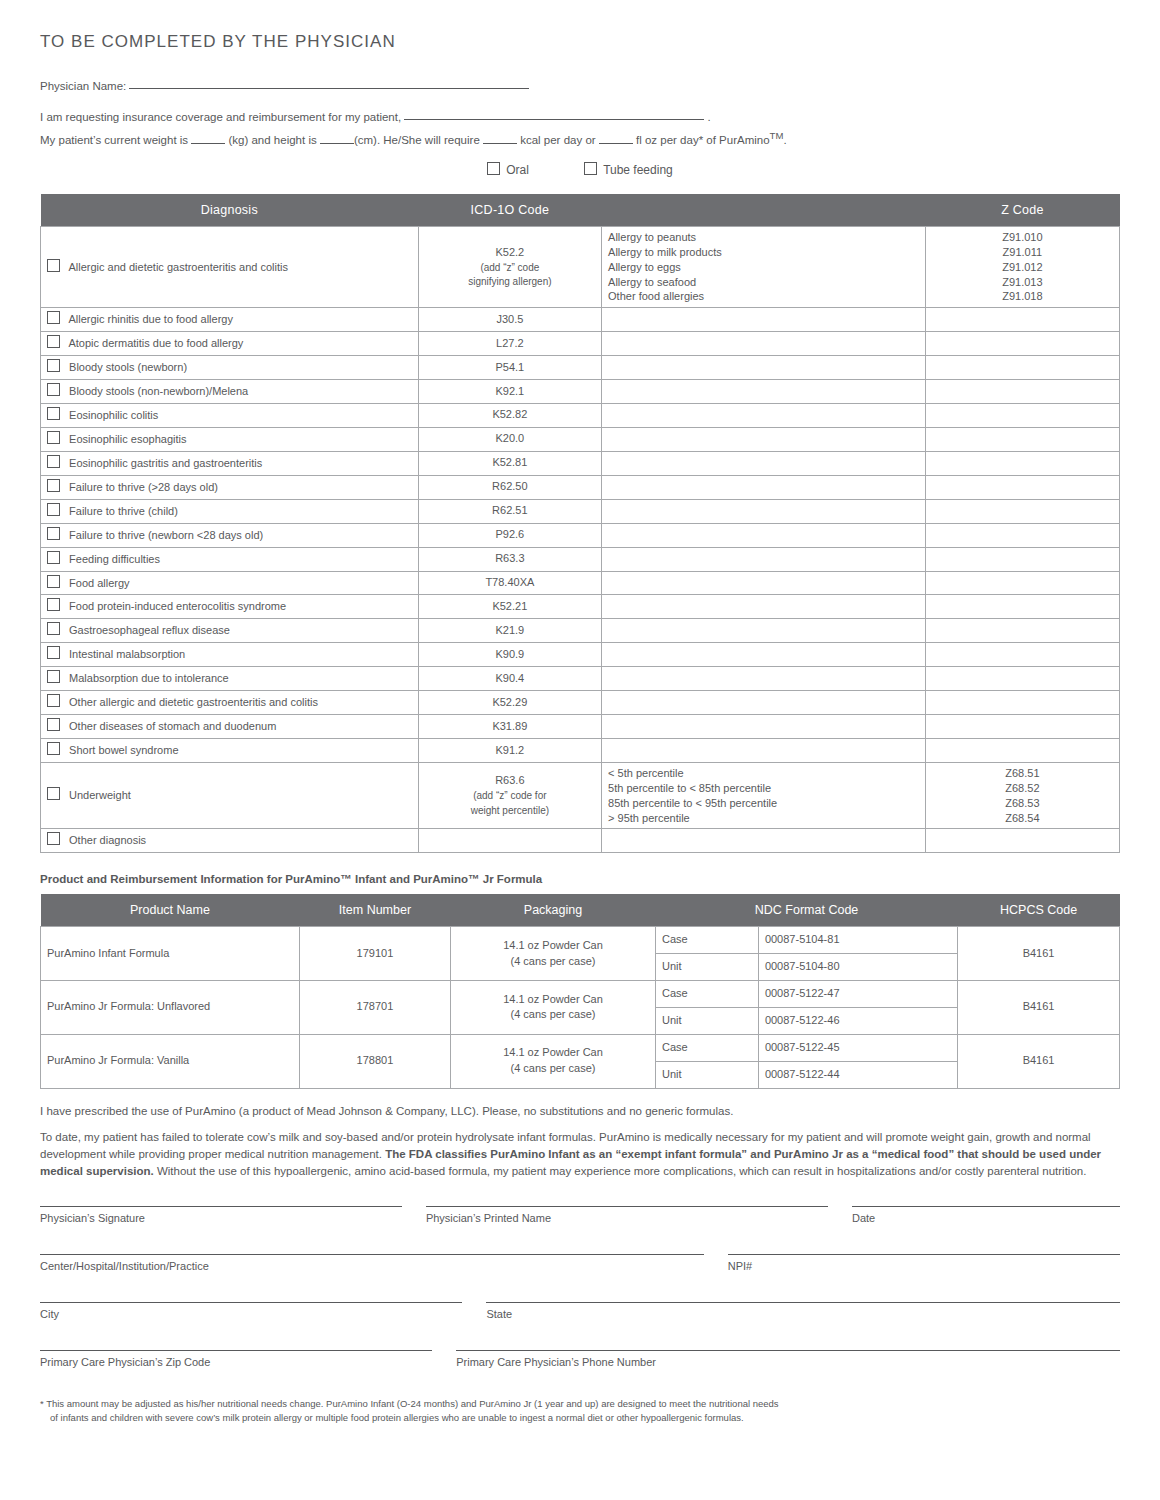TO BE COMPLETED BY THE PHYSICIAN
Physician Name:
I am requesting insurance coverage and reimbursement for my patient, .
My patient’s current weight is (kg) and height is (cm). He/She will require kcal per day or fl oz per day* of PurAminoTM.
Oral Tube feeding
| Diagnosis | ICD-1O Code | | Z Code |
| --- | --- | --- | --- |
| Allergic and dietetic gastroenteritis and colitis | K52.2 (add “z” code signifying allergen) | Allergy to peanuts Allergy to milk products Allergy to eggs Allergy to seafood Other food allergies | Z91.010 Z91.011 Z91.012 Z91.013 Z91.018 |
| Allergic rhinitis due to food allergy | J30.5 | | |
| Atopic dermatitis due to food allergy | L27.2 | | |
| Bloody stools (newborn) | P54.1 | | |
| Bloody stools (non-newborn)/Melena | K92.1 | | |
| Eosinophilic colitis | K52.82 | | |
| Eosinophilic esophagitis | K20.0 | | |
| Eosinophilic gastritis and gastroenteritis | K52.81 | | |
| Failure to thrive (>28 days old) | R62.50 | | |
| Failure to thrive (child) | R62.51 | | |
| Failure to thrive (newborn <28 days old) | P92.6 | | |
| Feeding difficulties | R63.3 | | |
| Food allergy | T78.40XA | | |
| Food protein-induced enterocolitis syndrome | K52.21 | | |
| Gastroesophageal reflux disease | K21.9 | | |
| Intestinal malabsorption | K90.9 | | |
| Malabsorption due to intolerance | K90.4 | | |
| Other allergic and dietetic gastroenteritis and colitis | K52.29 | | |
| Other diseases of stomach and duodenum | K31.89 | | |
| Short bowel syndrome | K91.2 | | |
| Underweight | R63.6 (add “z” code for weight percentile) | < 5th percentile 5th percentile to < 85th percentile 85th percentile to < 95th percentile > 95th percentile | Z68.51 Z68.52 Z68.53 Z68.54 |
| Other diagnosis | | | |
Product and Reimbursement Information for PurAmino™ Infant and PurAmino™ Jr Formula
| Product Name | Item Number | Packaging | NDC Format Code | HCPCS Code |
| --- | --- | --- | --- | --- |
| PurAmino Infant Formula | 179101 | 14.1 oz Powder Can (4 cans per case) | / Case / 00087-5104-81 / / Unit / 00087-5104-80 / | B4161 |
| PurAmino Jr Formula: Unflavored | 178701 | 14.1 oz Powder Can (4 cans per case) | / Case / 00087-5122-47 / / Unit / 00087-5122-46 / | B4161 |
| PurAmino Jr Formula: Vanilla | 178801 | 14.1 oz Powder Can (4 cans per case) | / Case / 00087-5122-45 / / Unit / 00087-5122-44 / | B4161 |
I have prescribed the use of PurAmino (a product of Mead Johnson & Company, LLC). Please, no substitutions and no generic formulas.
To date, my patient has failed to tolerate cow’s milk and soy-based and/or protein hydrolysate infant formulas. PurAmino is medically necessary for my patient and will promote weight gain, growth and normal development while providing proper medical nutrition management. The FDA classifies PurAmino Infant as an “exempt infant formula” and PurAmino Jr as a “medical food” that should be used under medical supervision. Without the use of this hypoallergenic, amino acid-based formula, my patient may experience more complications, which can result in hospitalizations and/or costly parenteral nutrition.
Physician’s Signature
Physician’s Printed Name
Date
Center/Hospital/Institution/Practice
NPI#
City
State
Primary Care Physician’s Zip Code
Primary Care Physician’s Phone Number
* This amount may be adjusted as his/her nutritional needs change. PurAmino Infant (O-24 months) and PurAmino Jr (1 year and up) are designed to meet the nutritional needs of infants and children with severe cow’s milk protein allergy or multiple food protein allergies who are unable to ingest a normal diet or other hypoallergenic formulas.